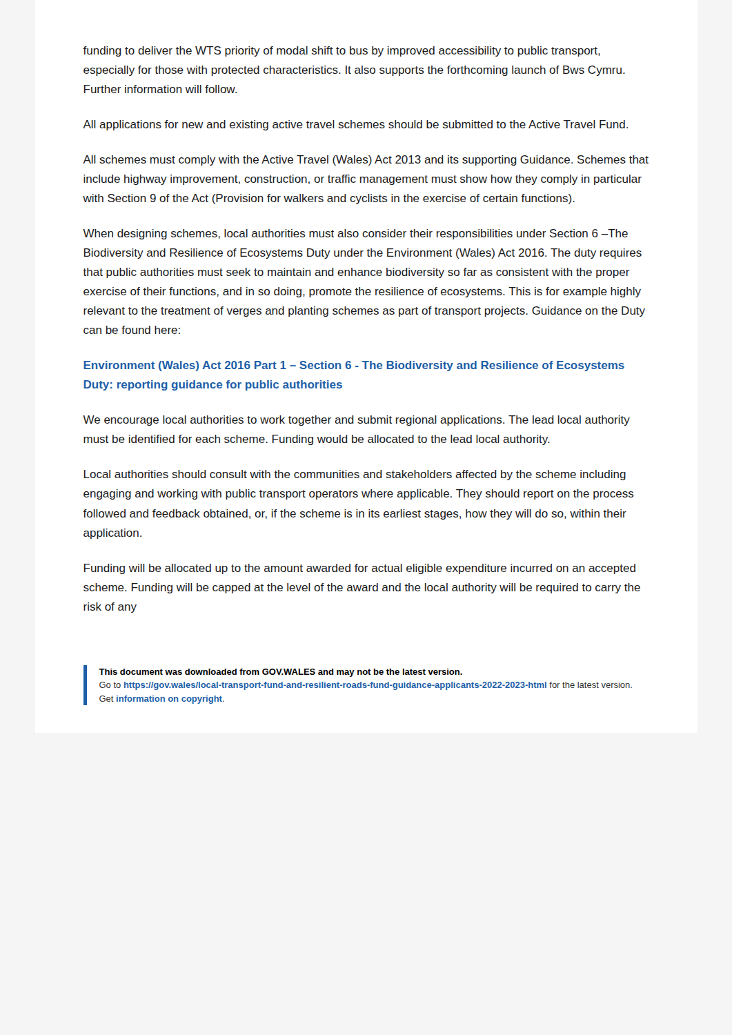funding to deliver the WTS priority of modal shift to bus by improved accessibility to public transport, especially for those with protected characteristics. It also supports the forthcoming launch of Bws Cymru. Further information will follow.
All applications for new and existing active travel schemes should be submitted to the Active Travel Fund.
All schemes must comply with the Active Travel (Wales) Act 2013 and its supporting Guidance. Schemes that include highway improvement, construction, or traffic management must show how they comply in particular with Section 9 of the Act (Provision for walkers and cyclists in the exercise of certain functions).
When designing schemes, local authorities must also consider their responsibilities under Section 6 –The Biodiversity and Resilience of Ecosystems Duty under the Environment (Wales) Act 2016. The duty requires that public authorities must seek to maintain and enhance biodiversity so far as consistent with the proper exercise of their functions, and in so doing, promote the resilience of ecosystems. This is for example highly relevant to the treatment of verges and planting schemes as part of transport projects. Guidance on the Duty can be found here:
Environment (Wales) Act 2016 Part 1 – Section 6 - The Biodiversity and Resilience of Ecosystems Duty: reporting guidance for public authorities
We encourage local authorities to work together and submit regional applications. The lead local authority must be identified for each scheme. Funding would be allocated to the lead local authority.
Local authorities should consult with the communities and stakeholders affected by the scheme including engaging and working with public transport operators where applicable. They should report on the process followed and feedback obtained, or, if the scheme is in its earliest stages, how they will do so, within their application.
Funding will be allocated up to the amount awarded for actual eligible expenditure incurred on an accepted scheme. Funding will be capped at the level of the award and the local authority will be required to carry the risk of any
This document was downloaded from GOV.WALES and may not be the latest version.
Go to https://gov.wales/local-transport-fund-and-resilient-roads-fund-guidance-applicants-2022-2023-html for the latest version.
Get information on copyright.